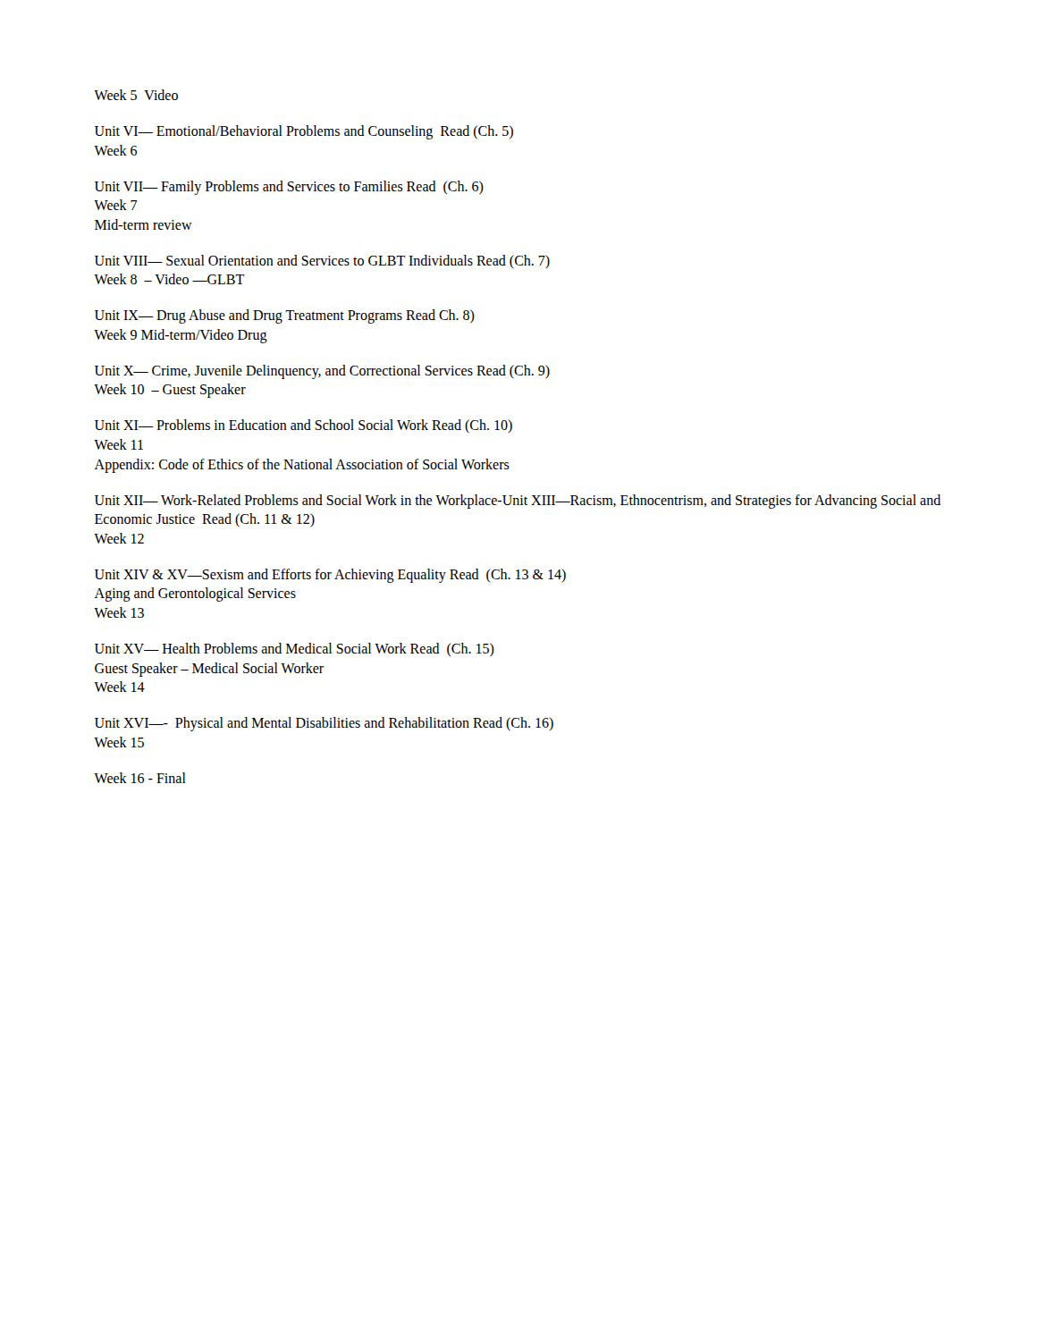Week 5 Video
Unit VI— Emotional/Behavioral Problems and Counseling Read (Ch. 5)
Week 6
Unit VII— Family Problems and Services to Families Read (Ch. 6)
Week 7
Mid-term review
Unit VIII— Sexual Orientation and Services to GLBT Individuals Read (Ch. 7)
Week 8 – Video —GLBT
Unit IX— Drug Abuse and Drug Treatment Programs Read Ch. 8)
Week 9 Mid-term/Video Drug
Unit X— Crime, Juvenile Delinquency, and Correctional Services Read (Ch. 9)
Week 10 – Guest Speaker
Unit XI— Problems in Education and School Social Work Read (Ch. 10)
Week 11
Appendix: Code of Ethics of the National Association of Social Workers
Unit XII— Work-Related Problems and Social Work in the Workplace-Unit XIII—Racism, Ethnocentrism, and Strategies for Advancing Social and Economic Justice Read (Ch. 11 & 12)
Week 12
Unit XIV & XV—Sexism and Efforts for Achieving Equality Read (Ch. 13 & 14)
Aging and Gerontological Services
Week 13
Unit XV— Health Problems and Medical Social Work Read (Ch. 15)
Guest Speaker – Medical Social Worker
Week 14
Unit XVI—- Physical and Mental Disabilities and Rehabilitation Read (Ch. 16)
Week 15
Week 16 - Final